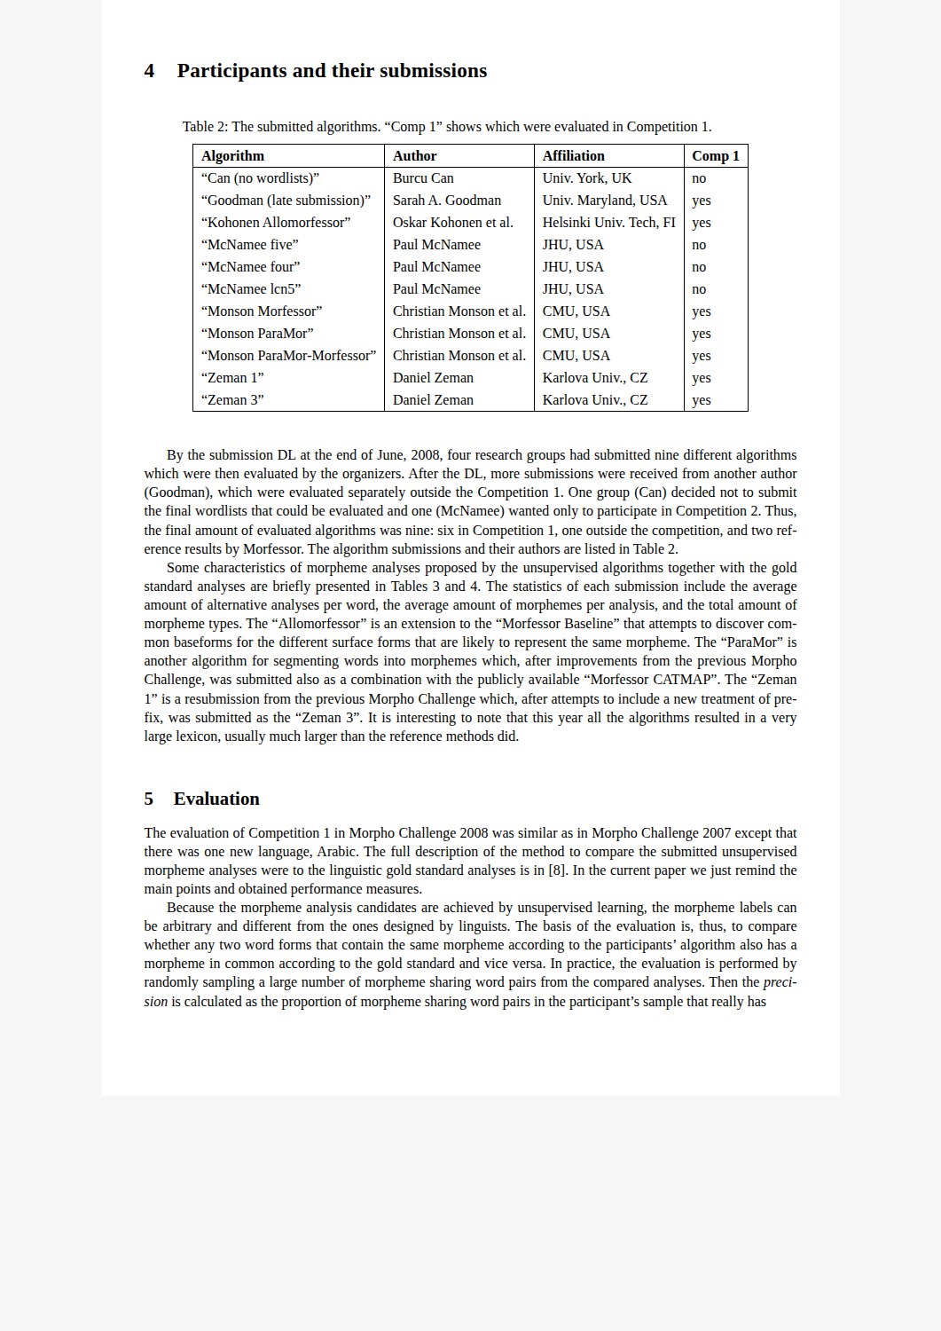4 Participants and their submissions
Table 2: The submitted algorithms. “Comp 1” shows which were evaluated in Competition 1.
| Algorithm | Author | Affiliation | Comp 1 |
| --- | --- | --- | --- |
| “Can (no wordlists)” | Burcu Can | Univ. York, UK | no |
| “Goodman (late submission)” | Sarah A. Goodman | Univ. Maryland, USA | yes |
| “Kohonen Allomorfessor” | Oskar Kohonen et al. | Helsinki Univ. Tech, FI | yes |
| “McNamee five” | Paul McNamee | JHU, USA | no |
| “McNamee four” | Paul McNamee | JHU, USA | no |
| “McNamee lcn5” | Paul McNamee | JHU, USA | no |
| “Monson Morfessor” | Christian Monson et al. | CMU, USA | yes |
| “Monson ParaMor” | Christian Monson et al. | CMU, USA | yes |
| “Monson ParaMor-Morfessor” | Christian Monson et al. | CMU, USA | yes |
| “Zeman 1” | Daniel Zeman | Karlova Univ., CZ | yes |
| “Zeman 3” | Daniel Zeman | Karlova Univ., CZ | yes |
By the submission DL at the end of June, 2008, four research groups had submitted nine different algorithms which were then evaluated by the organizers. After the DL, more submissions were received from another author (Goodman), which were evaluated separately outside the Competition 1. One group (Can) decided not to submit the final wordlists that could be evaluated and one (McNamee) wanted only to participate in Competition 2. Thus, the final amount of evaluated algorithms was nine: six in Competition 1, one outside the competition, and two reference results by Morfessor. The algorithm submissions and their authors are listed in Table 2.
Some characteristics of morpheme analyses proposed by the unsupervised algorithms together with the gold standard analyses are briefly presented in Tables 3 and 4. The statistics of each submission include the average amount of alternative analyses per word, the average amount of morphemes per analysis, and the total amount of morpheme types. The “Allomorfessor” is an extension to the “Morfessor Baseline” that attempts to discover common baseforms for the different surface forms that are likely to represent the same morpheme. The “ParaMor” is another algorithm for segmenting words into morphemes which, after improvements from the previous Morpho Challenge, was submitted also as a combination with the publicly available “Morfessor CATMAP”. The “Zeman 1” is a resubmission from the previous Morpho Challenge which, after attempts to include a new treatment of prefix, was submitted as the “Zeman 3”. It is interesting to note that this year all the algorithms resulted in a very large lexicon, usually much larger than the reference methods did.
5 Evaluation
The evaluation of Competition 1 in Morpho Challenge 2008 was similar as in Morpho Challenge 2007 except that there was one new language, Arabic. The full description of the method to compare the submitted unsupervised morpheme analyses were to the linguistic gold standard analyses is in [8]. In the current paper we just remind the main points and obtained performance measures.
Because the morpheme analysis candidates are achieved by unsupervised learning, the morpheme labels can be arbitrary and different from the ones designed by linguists. The basis of the evaluation is, thus, to compare whether any two word forms that contain the same morpheme according to the participants’ algorithm also has a morpheme in common according to the gold standard and vice versa. In practice, the evaluation is performed by randomly sampling a large number of morpheme sharing word pairs from the compared analyses. Then the precision is calculated as the proportion of morpheme sharing word pairs in the participant’s sample that really has